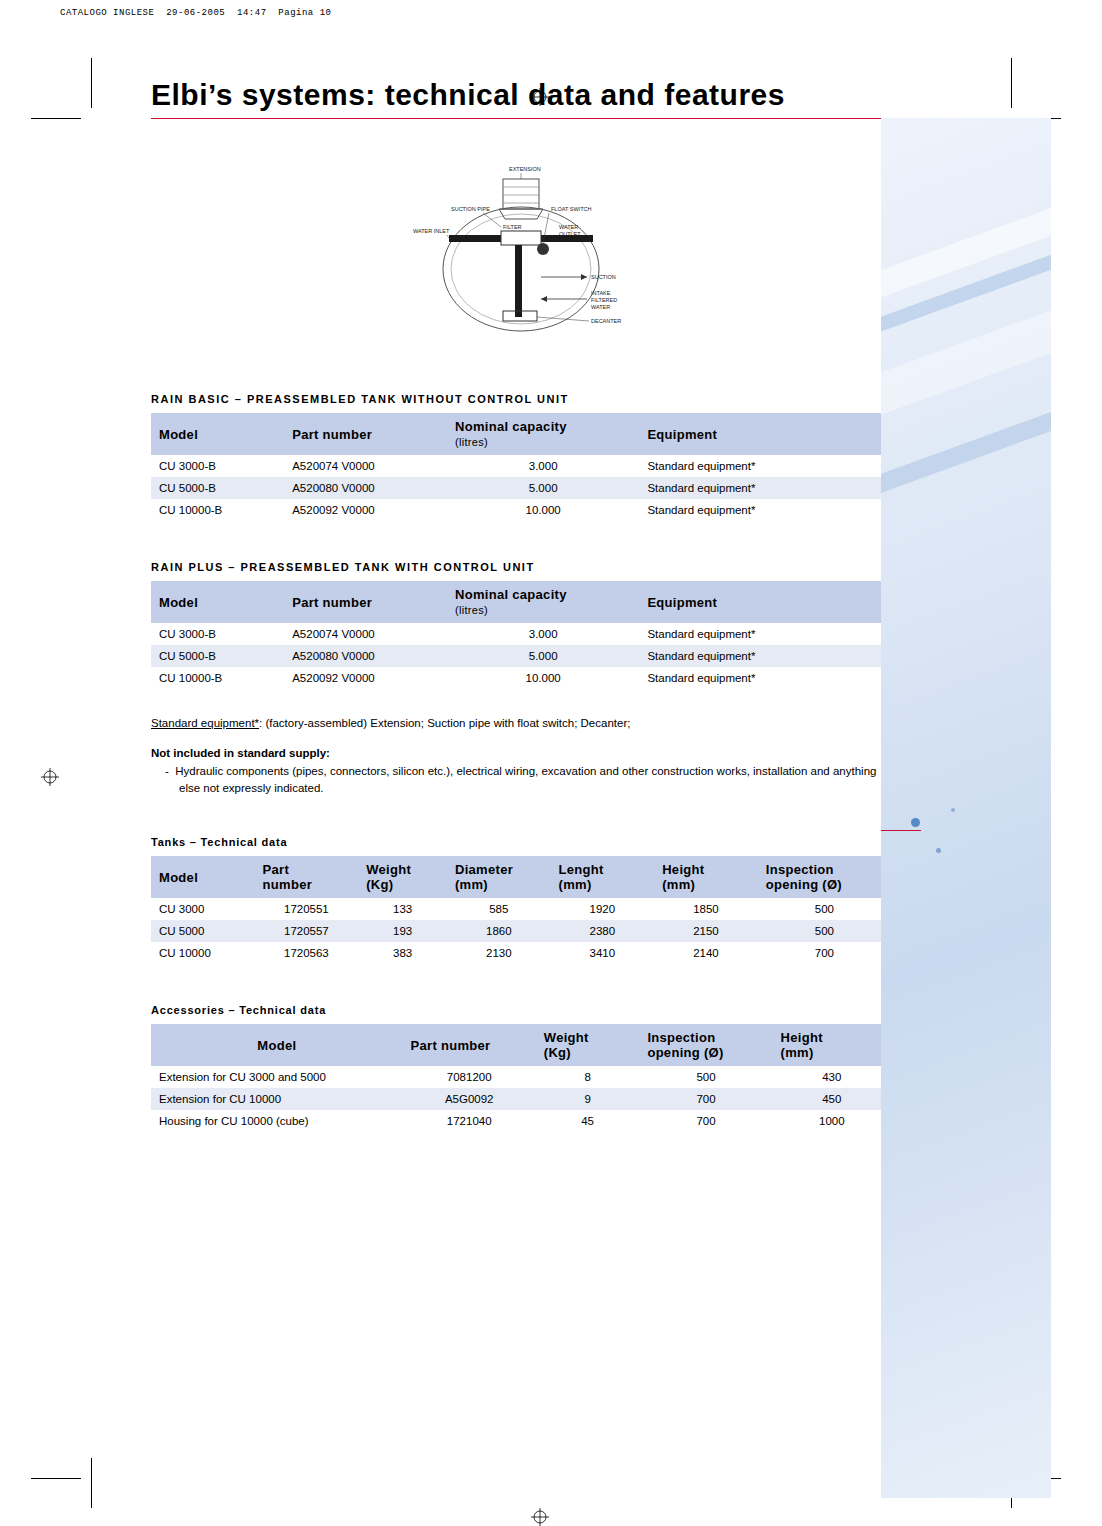CATALOGO INGLESE 29-06-2005 14:47 Pagina 10
9
Elbi’s systems: technical data and features
EXTENSION SUCTION PIPE FLOAT SWITCH WATER INLET FILTER WATER OUTLET SUCTION INTAKE FILTERED WATER DECANTER
RAIN BASIC – PREASSEMBLED TANK WITHOUT CONTROL UNIT
| Model | Part number | Nominal capacity (litres) | Equipment |
| --- | --- | --- | --- |
| CU 3000-B | A520074 V0000 | 3.000 | Standard equipment* |
| CU 5000-B | A520080 V0000 | 5.000 | Standard equipment* |
| CU 10000-B | A520092 V0000 | 10.000 | Standard equipment* |
RAIN PLUS – PREASSEMBLED TANK WITH CONTROL UNIT
| Model | Part number | Nominal capacity (litres) | Equipment |
| --- | --- | --- | --- |
| CU 3000-B | A520074 V0000 | 3.000 | Standard equipment* |
| CU 5000-B | A520080 V0000 | 5.000 | Standard equipment* |
| CU 10000-B | A520092 V0000 | 10.000 | Standard equipment* |
Standard equipment*: (factory-assembled) Extension; Suction pipe with float switch; Decanter;
Not included in standard supply:
- Hydraulic components (pipes, connectors, silicon etc.), electrical wiring, excavation and other construction works, installation and anything else not expressly indicated.
Tanks – Technical data
| Model | Part number | Weight (Kg) | Diameter (mm) | Lenght (mm) | Height (mm) | Inspection opening (Ø) |
| --- | --- | --- | --- | --- | --- | --- |
| CU 3000 | 1720551 | 133 | 585 | 1920 | 1850 | 500 |
| CU 5000 | 1720557 | 193 | 1860 | 2380 | 2150 | 500 |
| CU 10000 | 1720563 | 383 | 2130 | 3410 | 2140 | 700 |
Accessories – Technical data
| Model | Part number | Weight (Kg) | Inspection opening (Ø) | Height (mm) |
| --- | --- | --- | --- | --- |
| Extension for CU 3000 and 5000 | 7081200 | 8 | 500 | 430 |
| Extension for CU 10000 | A5G0092 | 9 | 700 | 450 |
| Housing for CU 10000 (cube) | 1721040 | 45 | 700 | 1000 |